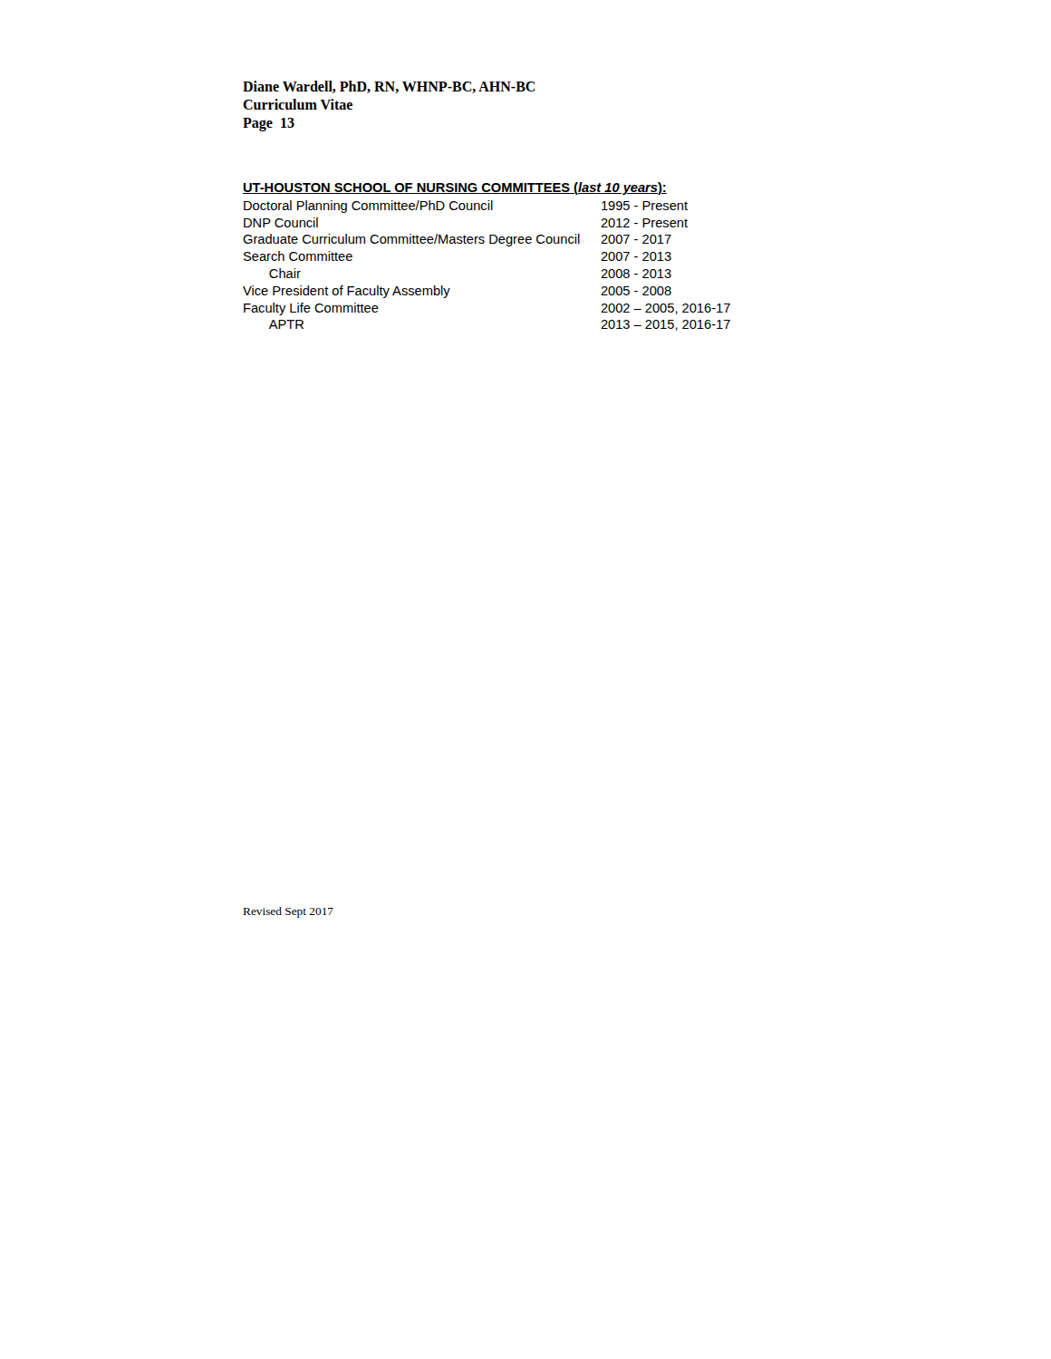Diane Wardell, PhD, RN, WHNP-BC, AHN-BC
Curriculum Vitae
Page 13
UT-HOUSTON SCHOOL OF NURSING COMMITTEES (last 10 years):
| Doctoral Planning Committee/PhD Council | 1995 - Present |
| DNP Council | 2012 - Present |
| Graduate Curriculum Committee/Masters Degree Council | 2007 - 2017 |
| Search Committee | 2007 - 2013 |
| Chair | 2008 - 2013 |
| Vice President of Faculty Assembly | 2005 - 2008 |
| Faculty Life Committee | 2002 – 2005, 2016-17 |
| APTR | 2013 – 2015, 2016-17 |
Revised Sept 2017